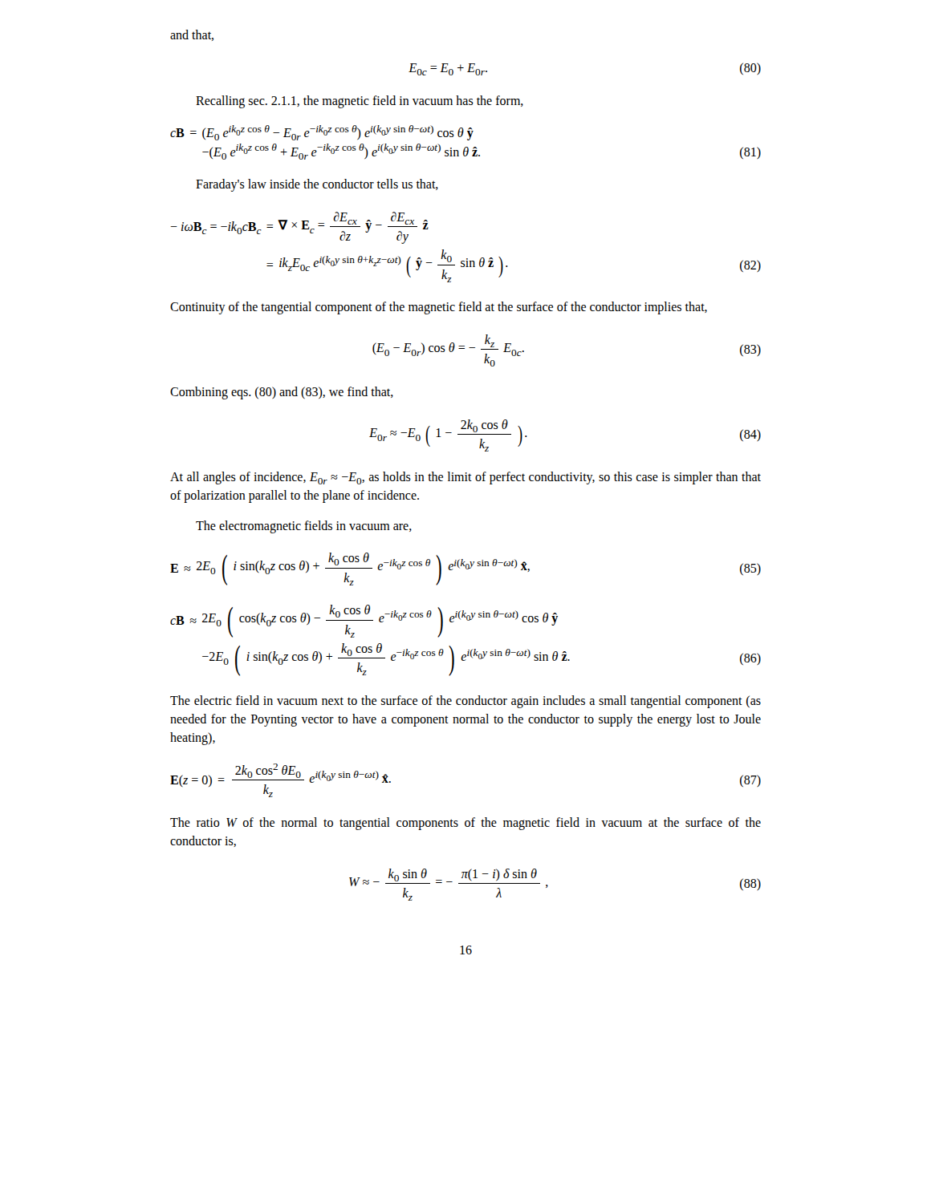and that,
E0c = E0 + E0r.
(80)
Recalling sec. 2.1.1, the magnetic field in vacuum has the form,
cB
=
(E0 eik0z cos θ − E0r e−ik0z cos θ) ei(k0y sin θ−ωt) cos θ ŷ
−(E0 eik0z cos θ + E0r e−ik0z cos θ) ei(k0y sin θ−ωt) sin θ ẑ.
(81)
Faraday's law inside the conductor tells us that,
− iω Bc = −ik0cBc
=
∇ × Ec = ∂Ecx∂z ŷ − ∂Ecx∂y ẑ
=
ikzE0c ei(k0y sin θ+kzz−ωt) ( ŷ − k0 kz sin θ ẑ ).
(82)
Continuity of the tangential component of the magnetic field at the surface of the conductor implies that,
(E0 − E0r) cos θ = − kz k0 E0c.
(83)
Combining eqs. (80) and (83), we find that,
E0r ≈ −E0 ( 1 − 2k0 cos θ kz ).
(84)
At all angles of incidence, E0r ≈ −E0, as holds in the limit of perfect conductivity, so this case is simpler than that of polarization parallel to the plane of incidence.
The electromagnetic fields in vacuum are,
E
≈
2E0 ( i sin(k0z cos θ) + k0 cos θ kz e−ik0z cos θ ) ei(k0y sin θ−ωt) x̂,
(85)
cB
≈
2E0 ( cos(k0z cos θ) − k0 cos θ kz e−ik0z cos θ ) ei(k0y sin θ−ωt) cos θ ŷ
−2E0 ( i sin(k0z cos θ) + k0 cos θ kz e−ik0z cos θ ) ei(k0y sin θ−ωt) sin θ ẑ.
(86)
The electric field in vacuum next to the surface of the conductor again includes a small tangential component (as needed for the Poynting vector to have a component normal to the conductor to supply the energy lost to Joule heating),
E(z = 0)
=
2k0 cos2 θE0 kz ei(k0y sin θ−ωt) x̂.
(87)
The ratio W of the normal to tangential components of the magnetic field in vacuum at the surface of the conductor is,
W ≈ − k0 sin θ kz = − π(1 − i) δ sin θ λ ,
(88)
16